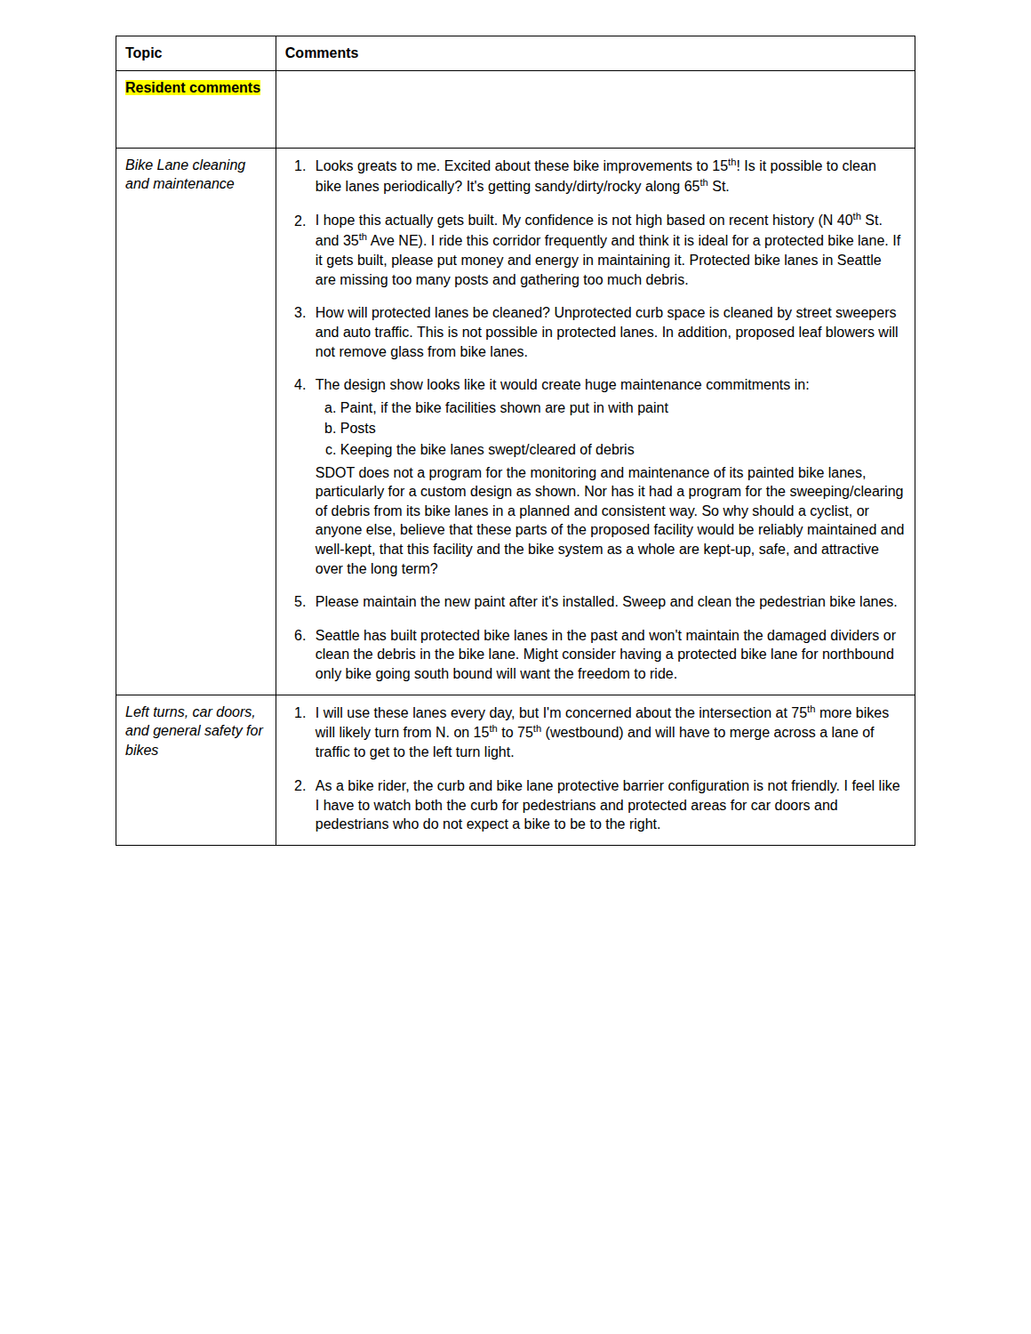| Topic | Comments |
| --- | --- |
| Resident comments | |
| Bike Lane cleaning and maintenance | Looks greats to me. Excited about these bike improvements to 15 th ! Is it possible to clean bike lanes periodically? It's getting sandy/dirty/rocky along 65 th St. I hope this actually gets built. My confidence is not high based on recent history (N 40 th St. and 35 th Ave NE). I ride this corridor frequently and think it is ideal for a protected bike lane. If it gets built, please put money and energy in maintaining it. Protected bike lanes in Seattle are missing too many posts and gathering too much debris. How will protected lanes be cleaned? Unprotected curb space is cleaned by street sweepers and auto traffic. This is not possible in protected lanes. In addition, proposed leaf blowers will not remove glass from bike lanes. The design show looks like it would create huge maintenance commitments in: Paint, if the bike facilities shown are put in with paint Posts Keeping the bike lanes swept/cleared of debris SDOT does not a program for the monitoring and maintenance of its painted bike lanes, particularly for a custom design as shown. Nor has it had a program for the sweeping/clearing of debris from its bike lanes in a planned and consistent way. So why should a cyclist, or anyone else, believe that these parts of the proposed facility would be reliably maintained and well-kept, that this facility and the bike system as a whole are kept-up, safe, and attractive over the long term? Please maintain the new paint after it's installed. Sweep and clean the pedestrian bike lanes. Seattle has built protected bike lanes in the past and won't maintain the damaged dividers or clean the debris in the bike lane. Might consider having a protected bike lane for northbound only bike going south bound will want the freedom to ride. |
| Left turns, car doors, and general safety for bikes | I will use these lanes every day, but I'm concerned about the intersection at 75 th more bikes will likely turn from N. on 15 th to 75 th (westbound) and will have to merge across a lane of traffic to get to the left turn light. As a bike rider, the curb and bike lane protective barrier configuration is not friendly. I feel like I have to watch both the curb for pedestrians and protected areas for car doors and pedestrians who do not expect a bike to be to the right. |